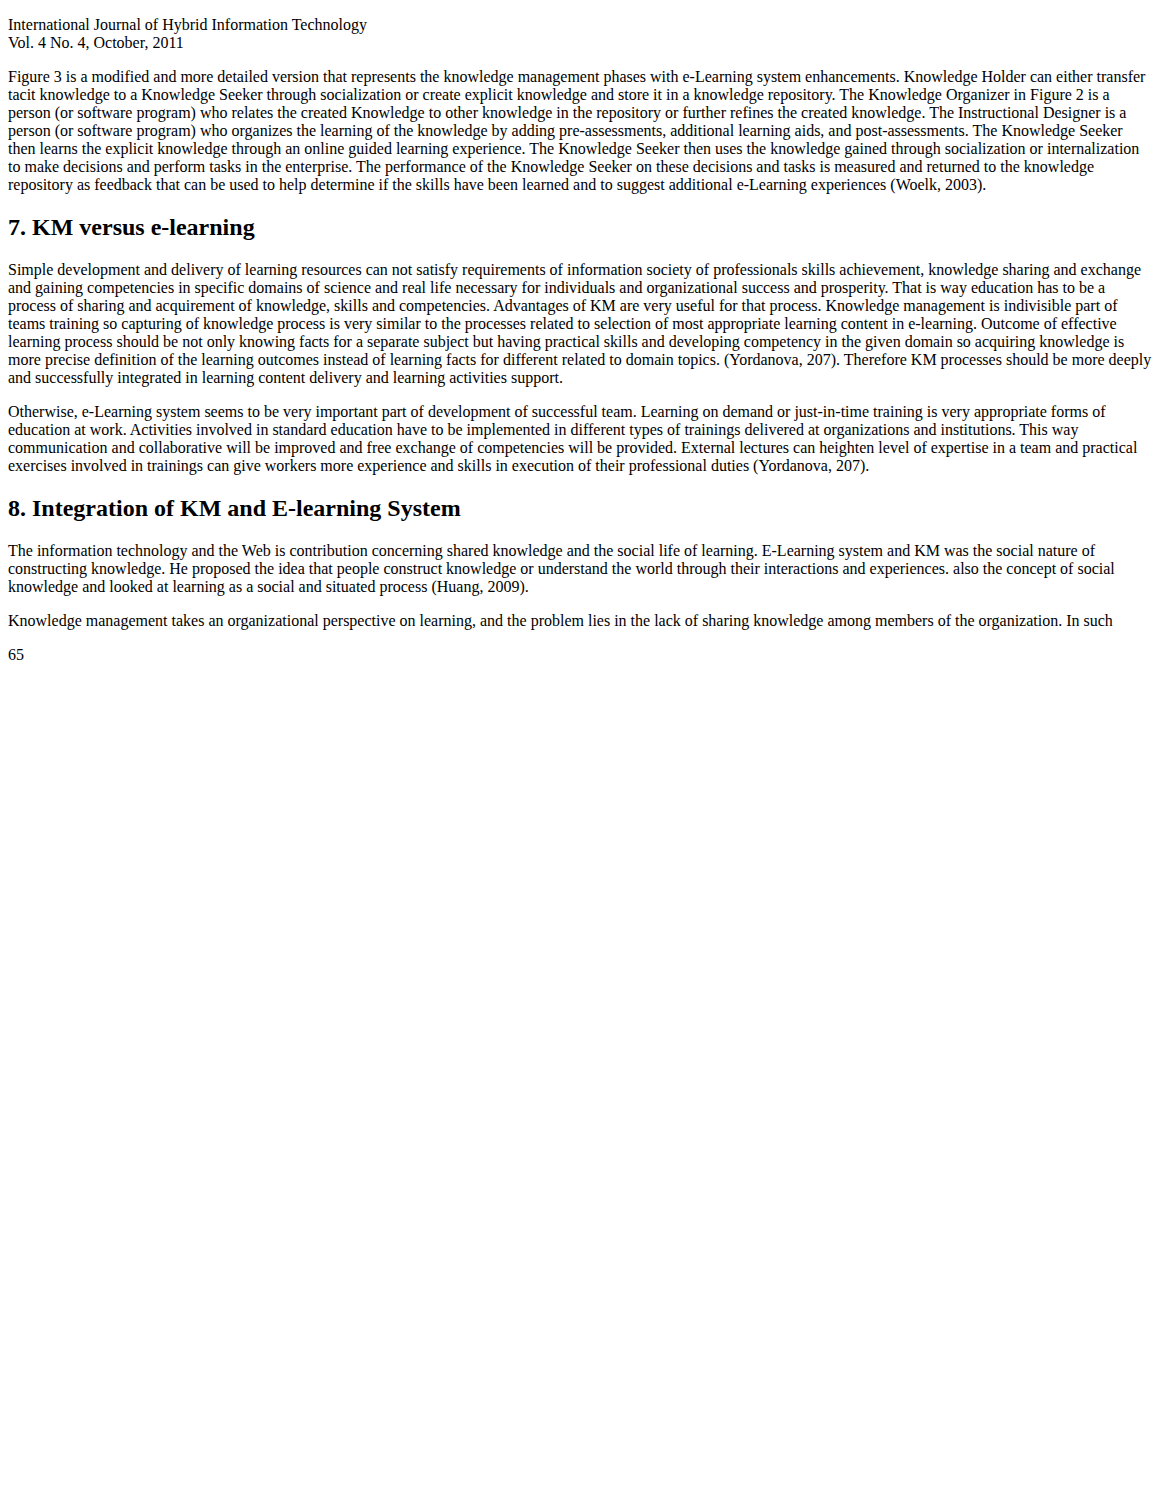International Journal of Hybrid Information Technology
Vol. 4 No. 4, October, 2011
Figure 3 is a modified and more detailed version that represents the knowledge management phases with e-Learning system enhancements. Knowledge Holder can either transfer tacit knowledge to a Knowledge Seeker through socialization or create explicit knowledge and store it in a knowledge repository. The Knowledge Organizer in Figure 2 is a person (or software program) who relates the created Knowledge to other knowledge in the repository or further refines the created knowledge. The Instructional Designer is a person (or software program) who organizes the learning of the knowledge by adding pre-assessments, additional learning aids, and post-assessments. The Knowledge Seeker then learns the explicit knowledge through an online guided learning experience. The Knowledge Seeker then uses the knowledge gained through socialization or internalization to make decisions and perform tasks in the enterprise. The performance of the Knowledge Seeker on these decisions and tasks is measured and returned to the knowledge repository as feedback that can be used to help determine if the skills have been learned and to suggest additional e-Learning experiences (Woelk, 2003).
7. KM versus e-learning
Simple development and delivery of learning resources can not satisfy requirements of information society of professionals skills achievement, knowledge sharing and exchange and gaining competencies in specific domains of science and real life necessary for individuals and organizational success and prosperity. That is way education has to be a process of sharing and acquirement of knowledge, skills and competencies. Advantages of KM are very useful for that process. Knowledge management is indivisible part of teams training so capturing of knowledge process is very similar to the processes related to selection of most appropriate learning content in e-learning. Outcome of effective learning process should be not only knowing facts for a separate subject but having practical skills and developing competency in the given domain so acquiring knowledge is more precise definition of the learning outcomes instead of learning facts for different related to domain topics. (Yordanova, 207). Therefore KM processes should be more deeply and successfully integrated in learning content delivery and learning activities support.
Otherwise, e-Learning system seems to be very important part of development of successful team. Learning on demand or just-in-time training is very appropriate forms of education at work. Activities involved in standard education have to be implemented in different types of trainings delivered at organizations and institutions. This way communication and collaborative will be improved and free exchange of competencies will be provided. External lectures can heighten level of expertise in a team and practical exercises involved in trainings can give workers more experience and skills in execution of their professional duties (Yordanova, 207).
8. Integration of KM and E-learning System
The information technology and the Web is contribution concerning shared knowledge and the social life of learning. E-Learning system and KM was the social nature of constructing knowledge. He proposed the idea that people construct knowledge or understand the world through their interactions and experiences. also the concept of social knowledge and looked at learning as a social and situated process (Huang, 2009).
Knowledge management takes an organizational perspective on learning, and the problem lies in the lack of sharing knowledge among members of the organization. In such
65